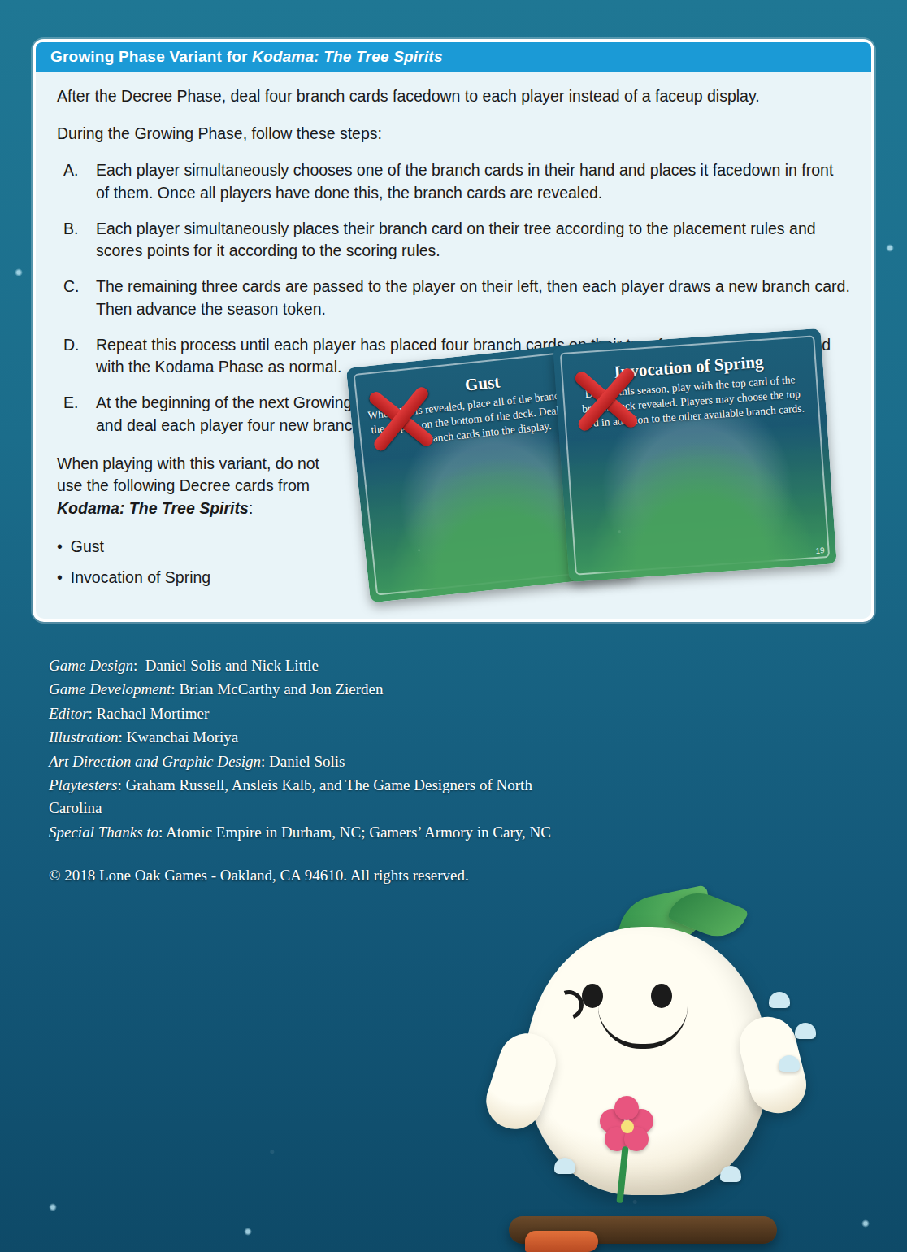Growing Phase Variant for Kodama: The Tree Spirits
After the Decree Phase, deal four branch cards facedown to each player instead of a faceup display.
During the Growing Phase, follow these steps:
A. Each player simultaneously chooses one of the branch cards in their hand and places it facedown in front of them. Once all players have done this, the branch cards are revealed.
B. Each player simultaneously places their branch card on their tree according to the placement rules and scores points for it according to the scoring rules.
C. The remaining three cards are passed to the player on their left, then each player draws a new branch card. Then advance the season token.
D. Repeat this process until each player has placed four branch cards on their tree for that season. Proceed with the Kodama Phase as normal.
E. At the beginning of the next Growing Phase, shuffle all of the unused branch cards into the branch deck and deal each player four new branch cards to choose from.
When playing with this variant, do not use the following Decree cards from Kodama: The Tree Spirits:
Gust
Invocation of Spring
Gust
When this is revealed, place all of the branch cards in the display on the bottom of the deck. Deal four new branch cards into the display.
Invocation of Spring
During this season, play with the top card of the branch deck revealed. Players may choose the top card in addition to the other available branch cards.
19
Game Design: Daniel Solis and Nick Little
Game Development: Brian McCarthy and Jon Zierden
Editor: Rachael Mortimer
Illustration: Kwanchai Moriya
Art Direction and Graphic Design: Daniel Solis
Playtesters: Graham Russell, Ansleis Kalb, and The Game Designers of North Carolina
Special Thanks to: Atomic Empire in Durham, NC; Gamers’ Armory in Cary, NC
© 2018 Lone Oak Games - Oakland, CA 94610. All rights reserved.